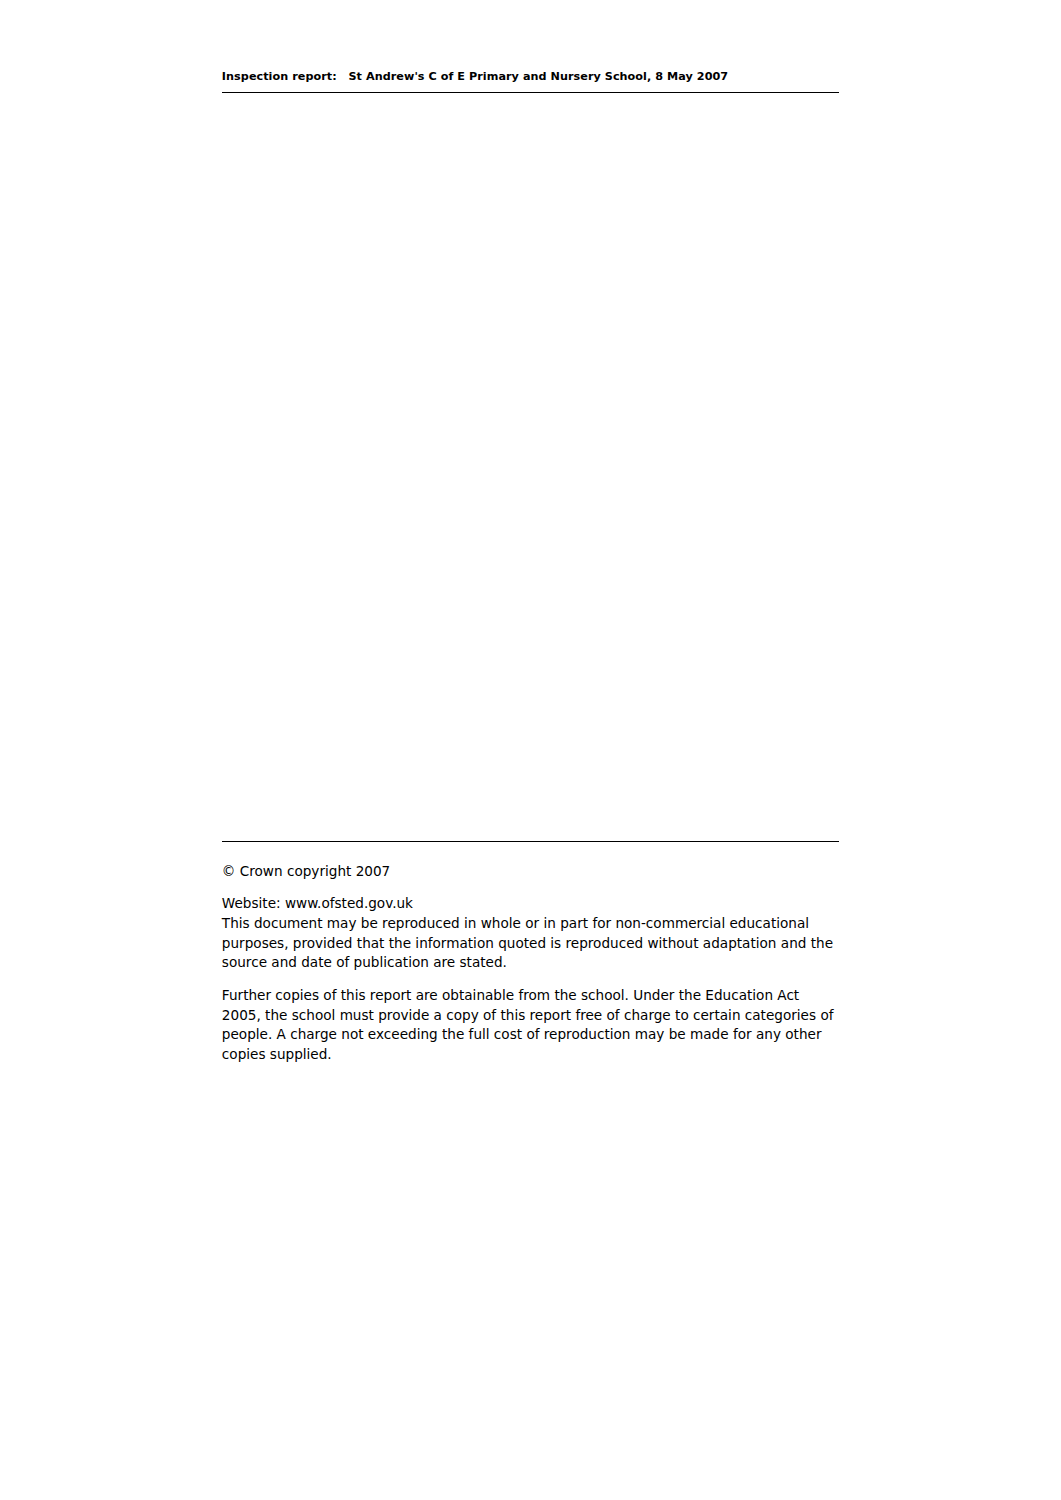Inspection report:St Andrew's C of E Primary and Nursery School, 8 May 2007
© Crown copyright 2007
Website: www.ofsted.gov.uk
This document may be reproduced in whole or in part for non-commercial educational purposes, provided that the information quoted is reproduced without adaptation and the source and date of publication are stated.
Further copies of this report are obtainable from the school. Under the Education Act 2005, the school must provide a copy of this report free of charge to certain categories of people. A charge not exceeding the full cost of reproduction may be made for any other copies supplied.